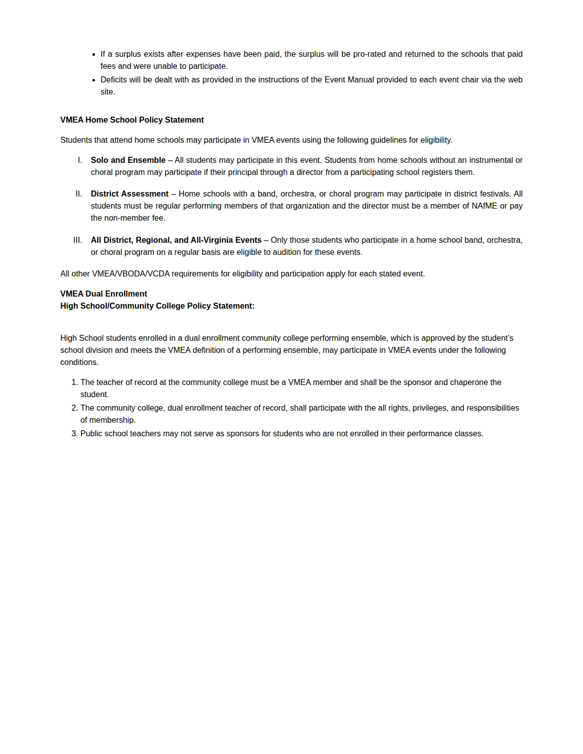If a surplus exists after expenses have been paid, the surplus will be pro-rated and returned to the schools that paid fees and were unable to participate.
Deficits will be dealt with as provided in the instructions of the Event Manual provided to each event chair via the web site.
VMEA Home School Policy Statement
Students that attend home schools may participate in VMEA events using the following guidelines for eligibility.
Solo and Ensemble – All students may participate in this event. Students from home schools without an instrumental or choral program may participate if their principal through a director from a participating school registers them.
District Assessment – Home schools with a band, orchestra, or choral program may participate in district festivals. All students must be regular performing members of that organization and the director must be a member of NAfME or pay the non-member fee.
All District, Regional, and All-Virginia Events – Only those students who participate in a home school band, orchestra, or choral program on a regular basis are eligible to audition for these events.
All other VMEA/VBODA/VCDA requirements for eligibility and participation apply for each stated event.
VMEA Dual Enrollment
High School/Community College Policy Statement:
High School students enrolled in a dual enrollment community college performing ensemble, which is approved by the student’s school division and meets the VMEA definition of a performing ensemble, may participate in VMEA events under the following conditions.
The teacher of record at the community college must be a VMEA member and shall be the sponsor and chaperone the student.
The community college, dual enrollment teacher of record, shall participate with the all rights, privileges, and responsibilities of membership.
Public school teachers may not serve as sponsors for students who are not enrolled in their performance classes.